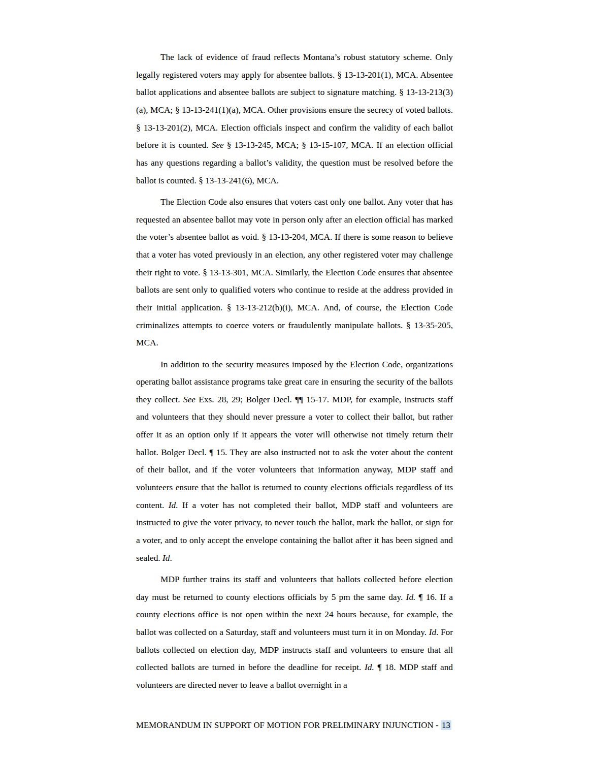The lack of evidence of fraud reflects Montana’s robust statutory scheme. Only legally registered voters may apply for absentee ballots. § 13-13-201(1), MCA. Absentee ballot applications and absentee ballots are subject to signature matching. § 13-13-213(3)(a), MCA; § 13-13-241(1)(a), MCA. Other provisions ensure the secrecy of voted ballots. § 13-13-201(2), MCA. Election officials inspect and confirm the validity of each ballot before it is counted. See § 13-13-245, MCA; § 13-15-107, MCA. If an election official has any questions regarding a ballot’s validity, the question must be resolved before the ballot is counted. § 13-13-241(6), MCA.
The Election Code also ensures that voters cast only one ballot. Any voter that has requested an absentee ballot may vote in person only after an election official has marked the voter’s absentee ballot as void. § 13-13-204, MCA. If there is some reason to believe that a voter has voted previously in an election, any other registered voter may challenge their right to vote. § 13-13-301, MCA. Similarly, the Election Code ensures that absentee ballots are sent only to qualified voters who continue to reside at the address provided in their initial application. § 13-13-212(b)(i), MCA. And, of course, the Election Code criminalizes attempts to coerce voters or fraudulently manipulate ballots. § 13-35-205, MCA.
In addition to the security measures imposed by the Election Code, organizations operating ballot assistance programs take great care in ensuring the security of the ballots they collect. See Exs. 28, 29; Bolger Decl. ¶¶ 15-17. MDP, for example, instructs staff and volunteers that they should never pressure a voter to collect their ballot, but rather offer it as an option only if it appears the voter will otherwise not timely return their ballot. Bolger Decl. ¶ 15. They are also instructed not to ask the voter about the content of their ballot, and if the voter volunteers that information anyway, MDP staff and volunteers ensure that the ballot is returned to county elections officials regardless of its content. Id. If a voter has not completed their ballot, MDP staff and volunteers are instructed to give the voter privacy, to never touch the ballot, mark the ballot, or sign for a voter, and to only accept the envelope containing the ballot after it has been signed and sealed. Id.
MDP further trains its staff and volunteers that ballots collected before election day must be returned to county elections officials by 5 pm the same day. Id. ¶ 16. If a county elections office is not open within the next 24 hours because, for example, the ballot was collected on a Saturday, staff and volunteers must turn it in on Monday. Id. For ballots collected on election day, MDP instructs staff and volunteers to ensure that all collected ballots are turned in before the deadline for receipt. Id. ¶ 18. MDP staff and volunteers are directed never to leave a ballot overnight in a
MEMORANDUM IN SUPPORT OF MOTION FOR PRELIMINARY INJUNCTION - 13